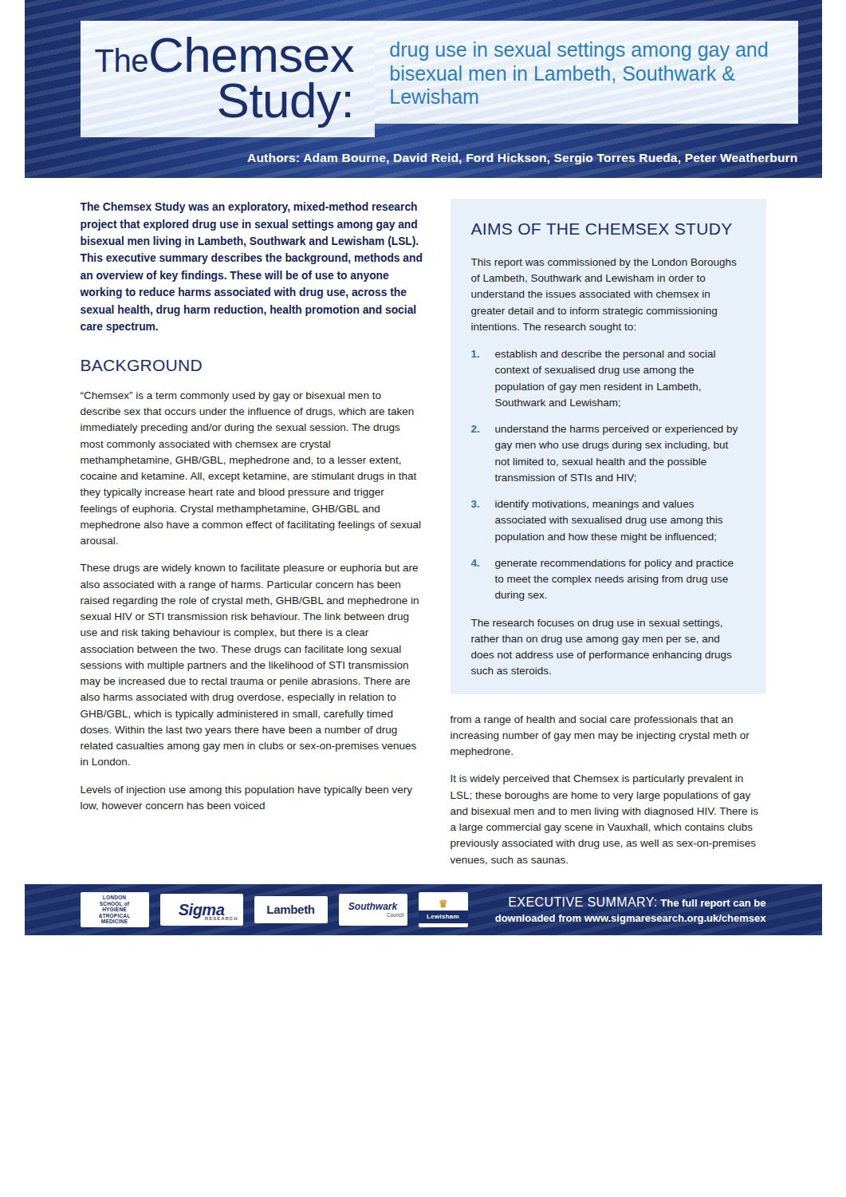The Chemsex Study:
drug use in sexual settings among gay and bisexual men in Lambeth, Southwark & Lewisham
Authors: Adam Bourne, David Reid, Ford Hickson, Sergio Torres Rueda, Peter Weatherburn
The Chemsex Study was an exploratory, mixed-method research project that explored drug use in sexual settings among gay and bisexual men living in Lambeth, Southwark and Lewisham (LSL). This executive summary describes the background, methods and an overview of key findings. These will be of use to anyone working to reduce harms associated with drug use, across the sexual health, drug harm reduction, health promotion and social care spectrum.
Background
“Chemsex” is a term commonly used by gay or bisexual men to describe sex that occurs under the influence of drugs, which are taken immediately preceding and/or during the sexual session. The drugs most commonly associated with chemsex are crystal methamphetamine, GHB/GBL, mephedrone and, to a lesser extent, cocaine and ketamine. All, except ketamine, are stimulant drugs in that they typically increase heart rate and blood pressure and trigger feelings of euphoria. Crystal methamphetamine, GHB/GBL and mephedrone also have a common effect of facilitating feelings of sexual arousal.
These drugs are widely known to facilitate pleasure or euphoria but are also associated with a range of harms. Particular concern has been raised regarding the role of crystal meth, GHB/GBL and mephedrone in sexual HIV or STI transmission risk behaviour. The link between drug use and risk taking behaviour is complex, but there is a clear association between the two. These drugs can facilitate long sexual sessions with multiple partners and the likelihood of STI transmission may be increased due to rectal trauma or penile abrasions. There are also harms associated with drug overdose, especially in relation to GHB/GBL, which is typically administered in small, carefully timed doses. Within the last two years there have been a number of drug related casualties among gay men in clubs or sex-on-premises venues in London.
Levels of injection use among this population have typically been very low, however concern has been voiced
Aims of the Chemsex Study
This report was commissioned by the London Boroughs of Lambeth, Southwark and Lewisham in order to understand the issues associated with chemsex in greater detail and to inform strategic commissioning intentions. The research sought to:
establish and describe the personal and social context of sexualised drug use among the population of gay men resident in Lambeth, Southwark and Lewisham;
understand the harms perceived or experienced by gay men who use drugs during sex including, but not limited to, sexual health and the possible transmission of STIs and HIV;
identify motivations, meanings and values associated with sexualised drug use among this population and how these might be influenced;
generate recommendations for policy and practice to meet the complex needs arising from drug use during sex.
The research focuses on drug use in sexual settings, rather than on drug use among gay men per se, and does not address use of performance enhancing drugs such as steroids.
from a range of health and social care professionals that an increasing number of gay men may be injecting crystal meth or mephedrone.
It is widely perceived that Chemsex is particularly prevalent in LSL; these boroughs are home to very large populations of gay and bisexual men and to men living with diagnosed HIV. There is a large commercial gay scene in Vauxhall, which contains clubs previously associated with drug use, as well as sex-on-premises venues, such as saunas.
LONDON
SCHOOL of
HYGIENE
&TROPICAL
MEDICINE
SigmaRESEARCH
Lambeth
Southwark Council
♛ Lewisham
EXECUTIVE SUMMARY: The full report can be
downloaded from www.sigmaresearch.org.uk/chemsex